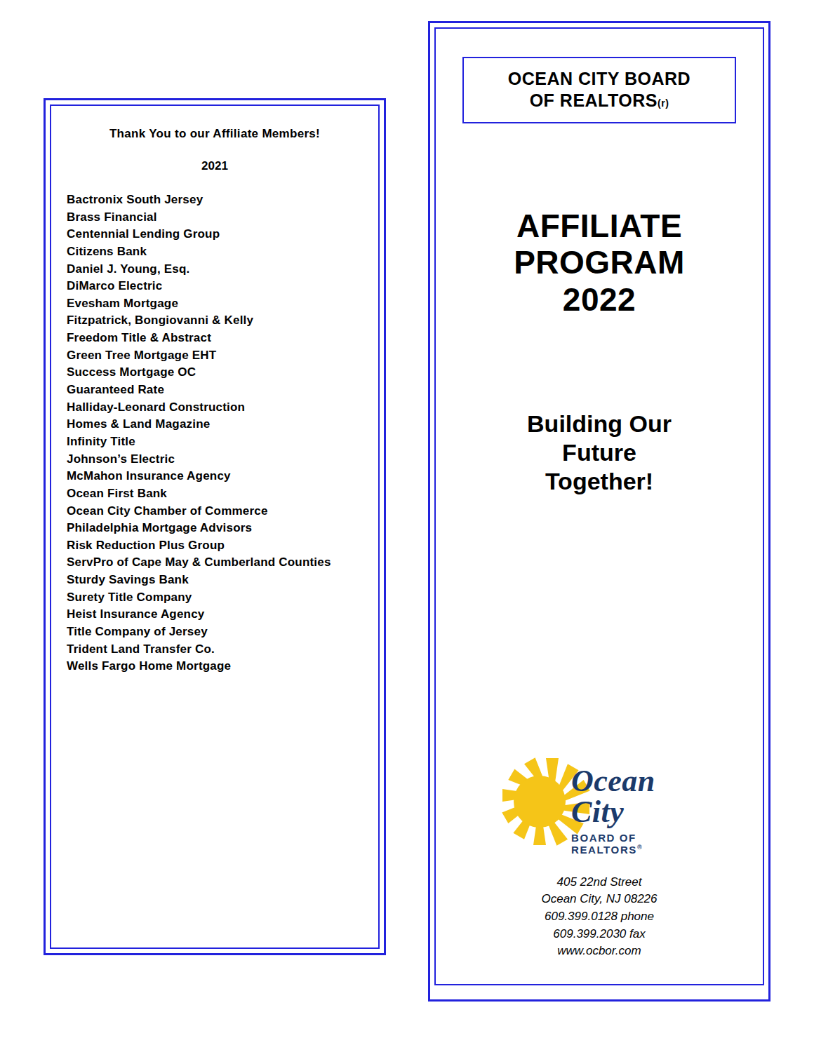Thank You to our Affiliate Members!
2021
Bactronix South Jersey
Brass Financial
Centennial Lending Group
Citizens Bank
Daniel J. Young, Esq.
DiMarco Electric
Evesham Mortgage
Fitzpatrick, Bongiovanni & Kelly
Freedom Title & Abstract
Green Tree Mortgage EHT
Success Mortgage OC
Guaranteed Rate
Halliday-Leonard Construction
Homes & Land Magazine
Infinity Title
Johnson’s Electric
McMahon Insurance Agency
Ocean First Bank
Ocean City Chamber of Commerce
Philadelphia Mortgage Advisors
Risk Reduction Plus Group
ServPro of Cape May & Cumberland Counties
Sturdy Savings Bank
Surety Title Company
Heist Insurance Agency
Title Company of Jersey
Trident Land Transfer Co.
Wells Fargo Home Mortgage
OCEAN CITY BOARD
OF REALTORS(r)
AFFILIATE
PROGRAM
2022
Building Our
Future
Together!
Ocean City
BOARD OF REALTORS®
405 22nd Street
Ocean City, NJ 08226
609.399.0128 phone
609.399.2030 fax
www.ocbor.com